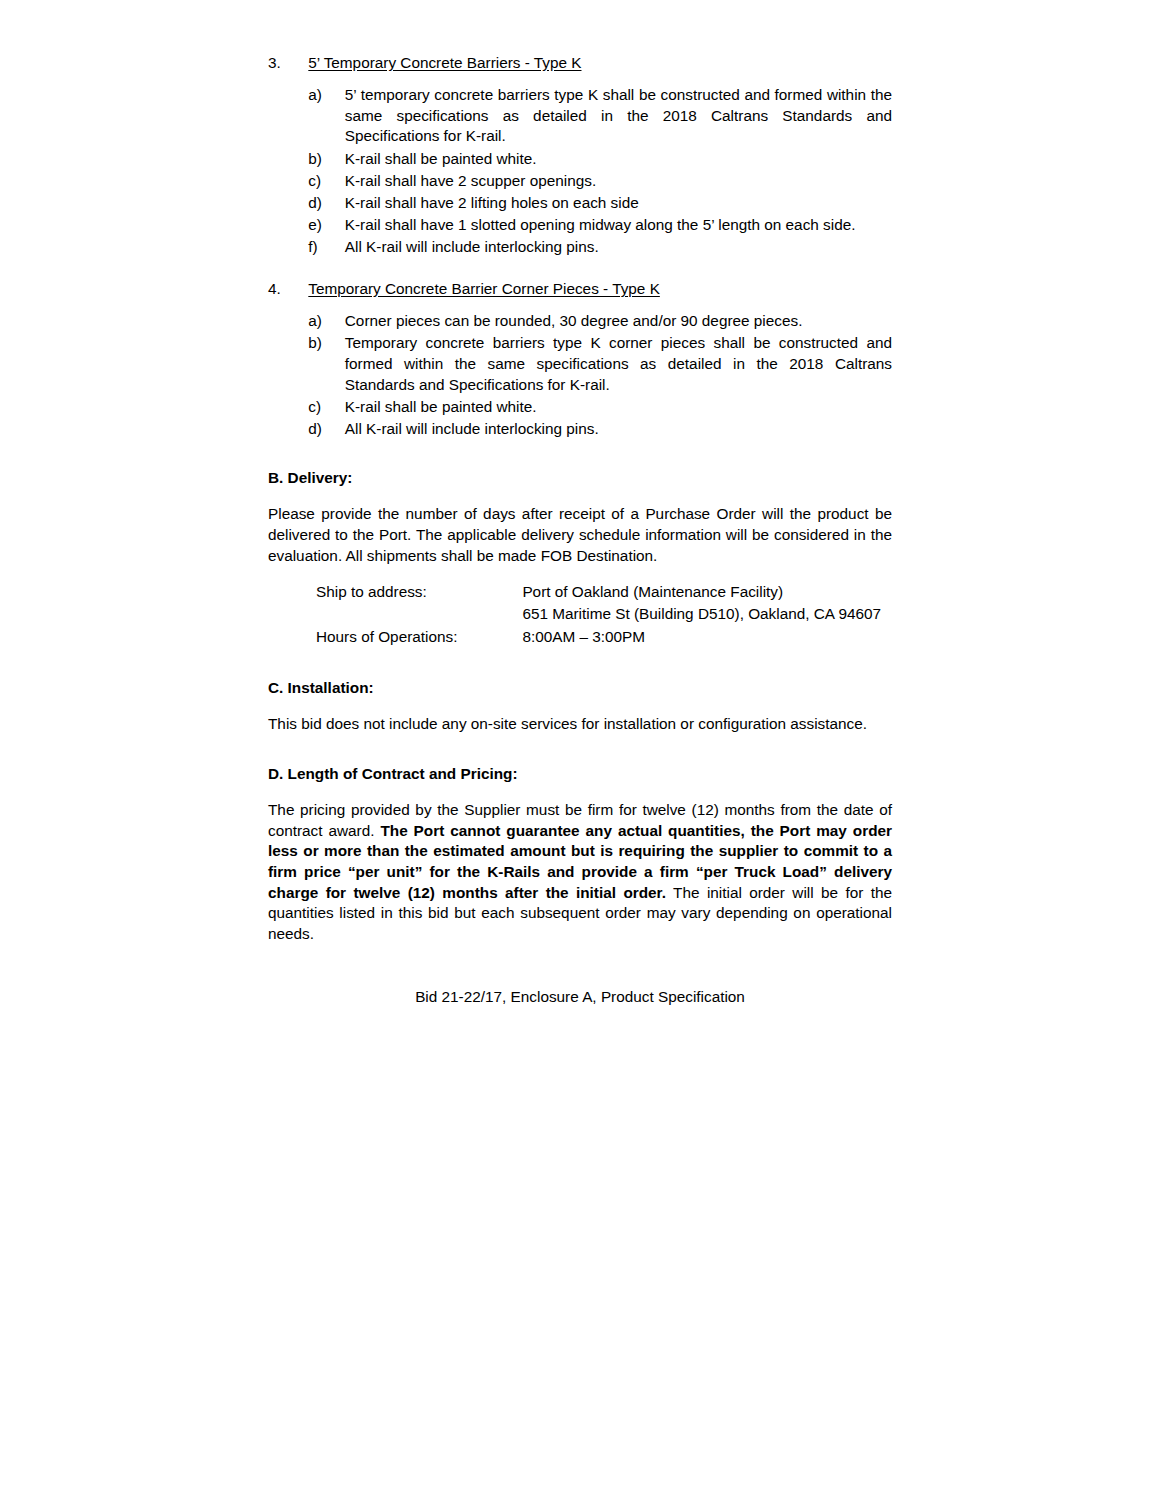3. 5’ Temporary Concrete Barriers - Type K
a) 5’ temporary concrete barriers type K shall be constructed and formed within the same specifications as detailed in the 2018 Caltrans Standards and Specifications for K-rail.
b) K-rail shall be painted white.
c) K-rail shall have 2 scupper openings.
d) K-rail shall have 2 lifting holes on each side
e) K-rail shall have 1 slotted opening midway along the 5’ length on each side.
f) All K-rail will include interlocking pins.
4. Temporary Concrete Barrier Corner Pieces - Type K
a) Corner pieces can be rounded, 30 degree and/or 90 degree pieces.
b) Temporary concrete barriers type K corner pieces shall be constructed and formed within the same specifications as detailed in the 2018 Caltrans Standards and Specifications for K-rail.
c) K-rail shall be painted white.
d) All K-rail will include interlocking pins.
B. Delivery:
Please provide the number of days after receipt of a Purchase Order will the product be delivered to the Port. The applicable delivery schedule information will be considered in the evaluation. All shipments shall be made FOB Destination.
| Ship to address: | Port of Oakland (Maintenance Facility) |
| | 651 Maritime St (Building D510), Oakland, CA 94607 |
| Hours of Operations: | 8:00AM – 3:00PM |
C. Installation:
This bid does not include any on-site services for installation or configuration assistance.
D. Length of Contract and Pricing:
The pricing provided by the Supplier must be firm for twelve (12) months from the date of contract award. The Port cannot guarantee any actual quantities, the Port may order less or more than the estimated amount but is requiring the supplier to commit to a firm price “per unit” for the K-Rails and provide a firm “per Truck Load” delivery charge for twelve (12) months after the initial order. The initial order will be for the quantities listed in this bid but each subsequent order may vary depending on operational needs.
Bid 21-22/17, Enclosure A, Product Specification